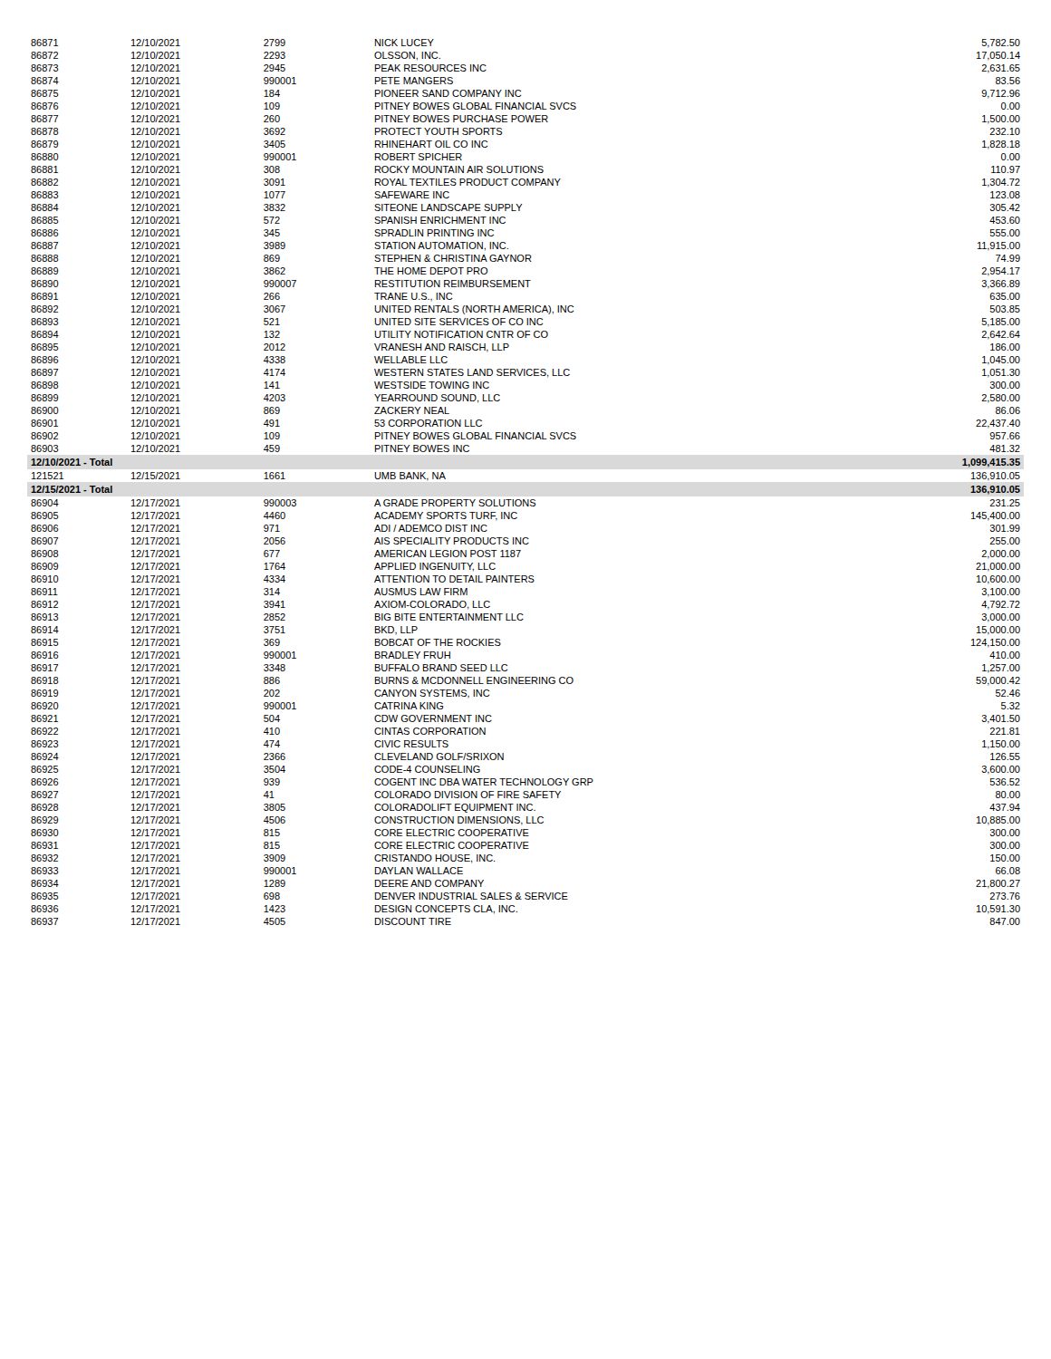| 86871 | 12/10/2021 | 2799 | NICK LUCEY | 5,782.50 |
| 86872 | 12/10/2021 | 2293 | OLSSON, INC. | 17,050.14 |
| 86873 | 12/10/2021 | 2945 | PEAK RESOURCES INC | 2,631.65 |
| 86874 | 12/10/2021 | 990001 | PETE MANGERS | 83.56 |
| 86875 | 12/10/2021 | 184 | PIONEER SAND COMPANY INC | 9,712.96 |
| 86876 | 12/10/2021 | 109 | PITNEY BOWES GLOBAL FINANCIAL SVCS | 0.00 |
| 86877 | 12/10/2021 | 260 | PITNEY BOWES PURCHASE POWER | 1,500.00 |
| 86878 | 12/10/2021 | 3692 | PROTECT YOUTH SPORTS | 232.10 |
| 86879 | 12/10/2021 | 3405 | RHINEHART OIL CO INC | 1,828.18 |
| 86880 | 12/10/2021 | 990001 | ROBERT SPICHER | 0.00 |
| 86881 | 12/10/2021 | 308 | ROCKY MOUNTAIN AIR SOLUTIONS | 110.97 |
| 86882 | 12/10/2021 | 3091 | ROYAL TEXTILES PRODUCT COMPANY | 1,304.72 |
| 86883 | 12/10/2021 | 1077 | SAFEWARE INC | 123.08 |
| 86884 | 12/10/2021 | 3832 | SITEONE LANDSCAPE SUPPLY | 305.42 |
| 86885 | 12/10/2021 | 572 | SPANISH ENRICHMENT INC | 453.60 |
| 86886 | 12/10/2021 | 345 | SPRADLIN PRINTING INC | 555.00 |
| 86887 | 12/10/2021 | 3989 | STATION AUTOMATION, INC. | 11,915.00 |
| 86888 | 12/10/2021 | 869 | STEPHEN & CHRISTINA GAYNOR | 74.99 |
| 86889 | 12/10/2021 | 3862 | THE HOME DEPOT PRO | 2,954.17 |
| 86890 | 12/10/2021 | 990007 | RESTITUTION REIMBURSEMENT | 3,366.89 |
| 86891 | 12/10/2021 | 266 | TRANE U.S., INC | 635.00 |
| 86892 | 12/10/2021 | 3067 | UNITED RENTALS (NORTH AMERICA), INC | 503.85 |
| 86893 | 12/10/2021 | 521 | UNITED SITE SERVICES OF CO INC | 5,185.00 |
| 86894 | 12/10/2021 | 132 | UTILITY NOTIFICATION CNTR OF CO | 2,642.64 |
| 86895 | 12/10/2021 | 2012 | VRANESH AND RAISCH, LLP | 186.00 |
| 86896 | 12/10/2021 | 4338 | WELLABLE LLC | 1,045.00 |
| 86897 | 12/10/2021 | 4174 | WESTERN STATES LAND SERVICES, LLC | 1,051.30 |
| 86898 | 12/10/2021 | 141 | WESTSIDE TOWING INC | 300.00 |
| 86899 | 12/10/2021 | 4203 | YEARROUND SOUND, LLC | 2,580.00 |
| 86900 | 12/10/2021 | 869 | ZACKERY NEAL | 86.06 |
| 86901 | 12/10/2021 | 491 | 53 CORPORATION LLC | 22,437.40 |
| 86902 | 12/10/2021 | 109 | PITNEY BOWES GLOBAL FINANCIAL SVCS | 957.66 |
| 86903 | 12/10/2021 | 459 | PITNEY BOWES INC | 481.32 |
| 12/10/2021 - Total | 1,099,415.35 |
| 121521 | 12/15/2021 | 1661 | UMB BANK, NA | 136,910.05 |
| 12/15/2021 - Total | 136,910.05 |
| 86904 | 12/17/2021 | 990003 | A GRADE PROPERTY SOLUTIONS | 231.25 |
| 86905 | 12/17/2021 | 4460 | ACADEMY SPORTS TURF, INC | 145,400.00 |
| 86906 | 12/17/2021 | 971 | ADI / ADEMCO DIST INC | 301.99 |
| 86907 | 12/17/2021 | 2056 | AIS SPECIALITY PRODUCTS INC | 255.00 |
| 86908 | 12/17/2021 | 677 | AMERICAN LEGION POST 1187 | 2,000.00 |
| 86909 | 12/17/2021 | 1764 | APPLIED INGENUITY, LLC | 21,000.00 |
| 86910 | 12/17/2021 | 4334 | ATTENTION TO DETAIL PAINTERS | 10,600.00 |
| 86911 | 12/17/2021 | 314 | AUSMUS LAW FIRM | 3,100.00 |
| 86912 | 12/17/2021 | 3941 | AXIOM-COLORADO, LLC | 4,792.72 |
| 86913 | 12/17/2021 | 2852 | BIG BITE ENTERTAINMENT LLC | 3,000.00 |
| 86914 | 12/17/2021 | 3751 | BKD, LLP | 15,000.00 |
| 86915 | 12/17/2021 | 369 | BOBCAT OF THE ROCKIES | 124,150.00 |
| 86916 | 12/17/2021 | 990001 | BRADLEY FRUH | 410.00 |
| 86917 | 12/17/2021 | 3348 | BUFFALO BRAND SEED LLC | 1,257.00 |
| 86918 | 12/17/2021 | 886 | BURNS & MCDONNELL ENGINEERING CO | 59,000.42 |
| 86919 | 12/17/2021 | 202 | CANYON SYSTEMS, INC | 52.46 |
| 86920 | 12/17/2021 | 990001 | CATRINA KING | 5.32 |
| 86921 | 12/17/2021 | 504 | CDW GOVERNMENT INC | 3,401.50 |
| 86922 | 12/17/2021 | 410 | CINTAS CORPORATION | 221.81 |
| 86923 | 12/17/2021 | 474 | CIVIC RESULTS | 1,150.00 |
| 86924 | 12/17/2021 | 2366 | CLEVELAND GOLF/SRIXON | 126.55 |
| 86925 | 12/17/2021 | 3504 | CODE-4 COUNSELING | 3,600.00 |
| 86926 | 12/17/2021 | 939 | COGENT INC DBA WATER TECHNOLOGY GRP | 536.52 |
| 86927 | 12/17/2021 | 41 | COLORADO DIVISION OF FIRE SAFETY | 80.00 |
| 86928 | 12/17/2021 | 3805 | COLORADOLIFT EQUIPMENT INC. | 437.94 |
| 86929 | 12/17/2021 | 4506 | CONSTRUCTION DIMENSIONS, LLC | 10,885.00 |
| 86930 | 12/17/2021 | 815 | CORE ELECTRIC COOPERATIVE | 300.00 |
| 86931 | 12/17/2021 | 815 | CORE ELECTRIC COOPERATIVE | 300.00 |
| 86932 | 12/17/2021 | 3909 | CRISTANDO HOUSE, INC. | 150.00 |
| 86933 | 12/17/2021 | 990001 | DAYLAN WALLACE | 66.08 |
| 86934 | 12/17/2021 | 1289 | DEERE AND COMPANY | 21,800.27 |
| 86935 | 12/17/2021 | 698 | DENVER INDUSTRIAL SALES & SERVICE | 273.76 |
| 86936 | 12/17/2021 | 1423 | DESIGN CONCEPTS CLA, INC. | 10,591.30 |
| 86937 | 12/17/2021 | 4505 | DISCOUNT TIRE | 847.00 |